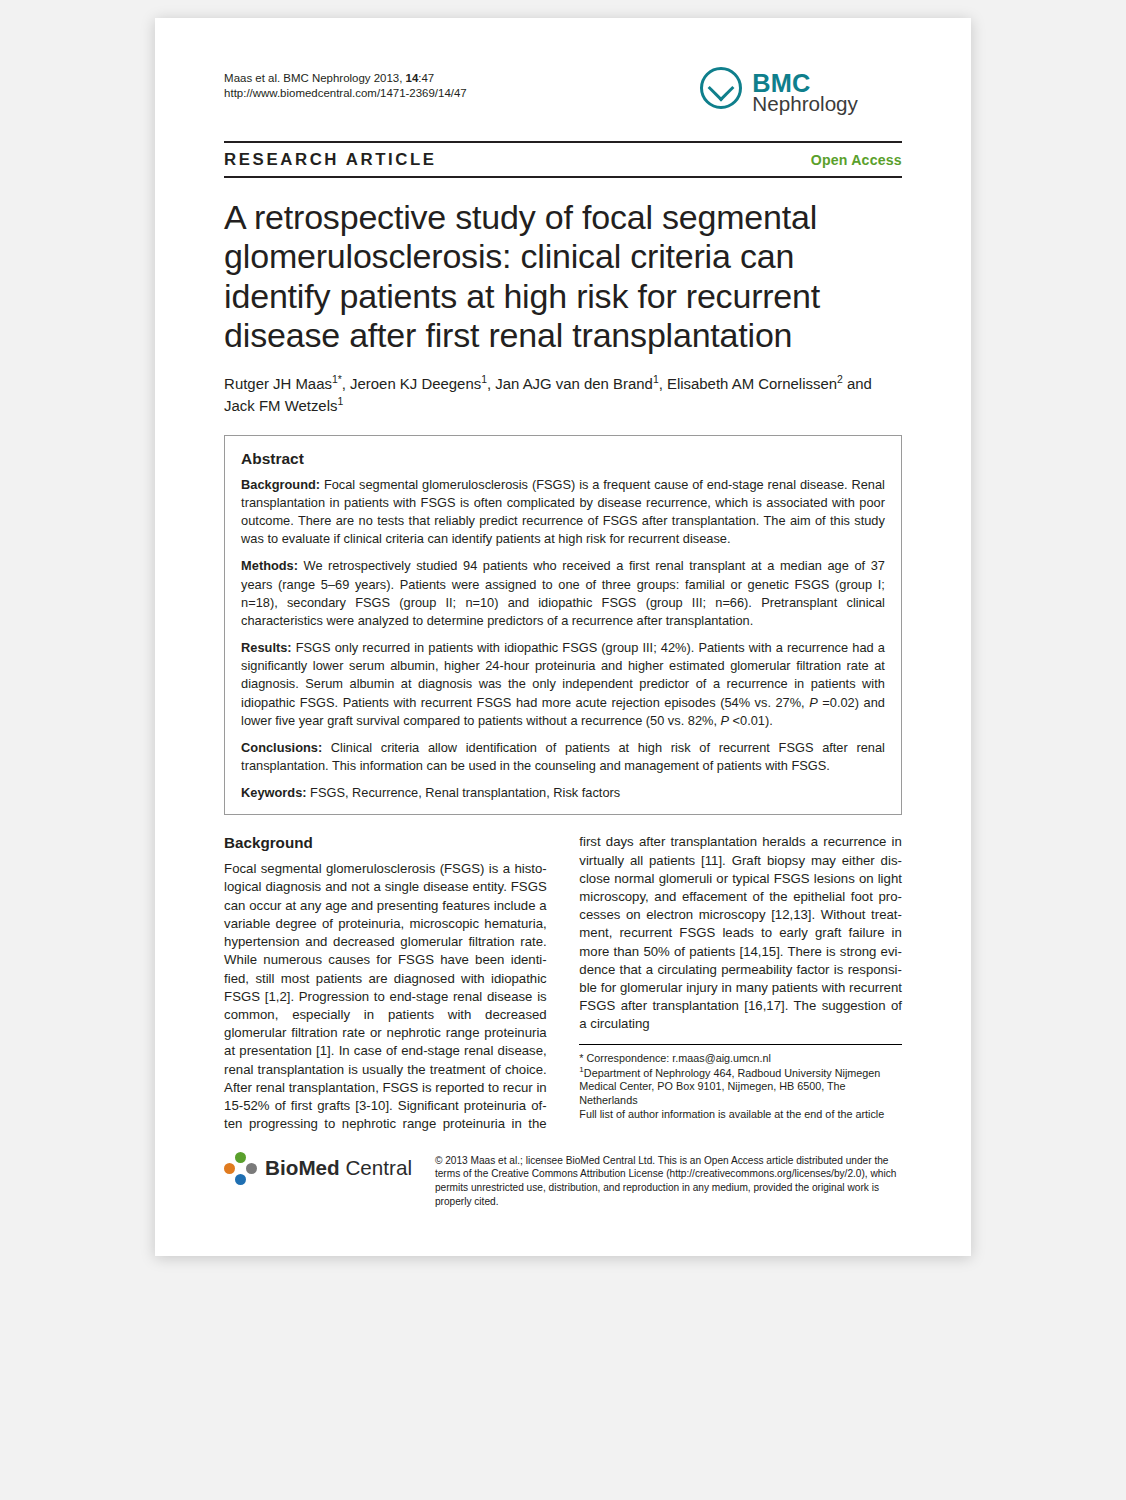Maas et al. BMC Nephrology 2013, 14:47
http://www.biomedcentral.com/1471-2369/14/47
BMC Nephrology
Research article
Open Access
A retrospective study of focal segmental glomerulosclerosis: clinical criteria can identify patients at high risk for recurrent disease after first renal transplantation
Rutger JH Maas1*, Jeroen KJ Deegens1, Jan AJG van den Brand1, Elisabeth AM Cornelissen2 and Jack FM Wetzels1
Abstract
Background: Focal segmental glomerulosclerosis (FSGS) is a frequent cause of end-stage renal disease. Renal transplantation in patients with FSGS is often complicated by disease recurrence, which is associated with poor outcome. There are no tests that reliably predict recurrence of FSGS after transplantation. The aim of this study was to evaluate if clinical criteria can identify patients at high risk for recurrent disease.
Methods: We retrospectively studied 94 patients who received a first renal transplant at a median age of 37 years (range 5–69 years). Patients were assigned to one of three groups: familial or genetic FSGS (group I; n=18), secondary FSGS (group II; n=10) and idiopathic FSGS (group III; n=66). Pretransplant clinical characteristics were analyzed to determine predictors of a recurrence after transplantation.
Results: FSGS only recurred in patients with idiopathic FSGS (group III; 42%). Patients with a recurrence had a significantly lower serum albumin, higher 24-hour proteinuria and higher estimated glomerular filtration rate at diagnosis. Serum albumin at diagnosis was the only independent predictor of a recurrence in patients with idiopathic FSGS. Patients with recurrent FSGS had more acute rejection episodes (54% vs. 27%, P =0.02) and lower five year graft survival compared to patients without a recurrence (50 vs. 82%, P <0.01).
Conclusions: Clinical criteria allow identification of patients at high risk of recurrent FSGS after renal transplantation. This information can be used in the counseling and management of patients with FSGS.
Keywords: FSGS, Recurrence, Renal transplantation, Risk factors
Background
Focal segmental glomerulosclerosis (FSGS) is a histological diagnosis and not a single disease entity. FSGS can occur at any age and presenting features include a variable degree of proteinuria, microscopic hematuria, hypertension and decreased glomerular filtration rate. While numerous causes for FSGS have been identified, still most patients are diagnosed with idiopathic FSGS [1,2]. Progression to end-stage renal disease is common, especially in patients with decreased glomerular filtration rate or nephrotic range proteinuria at presentation [1]. In case of end-stage renal disease, renal transplantation is usually the treatment of choice. After renal transplantation, FSGS is reported to recur in 15-52% of first grafts [3-10]. Significant proteinuria often progressing to nephrotic range proteinuria in the first days after transplantation heralds a recurrence in virtually all patients [11]. Graft biopsy may either disclose normal glomeruli or typical FSGS lesions on light microscopy, and effacement of the epithelial foot processes on electron microscopy [12,13]. Without treatment, recurrent FSGS leads to early graft failure in more than 50% of patients [14,15]. There is strong evidence that a circulating permeability factor is responsible for glomerular injury in many patients with recurrent FSGS after transplantation [16,17]. The suggestion of a circulating
* Correspondence: r.maas@aig.umcn.nl
1Department of Nephrology 464, Radboud University Nijmegen Medical Center, PO Box 9101, Nijmegen, HB 6500, The Netherlands
Full list of author information is available at the end of the article
Bio Med Central
© 2013 Maas et al.; licensee BioMed Central Ltd. This is an Open Access article distributed under the terms of the Creative Commons Attribution License (http://creativecommons.org/licenses/by/2.0), which permits unrestricted use, distribution, and reproduction in any medium, provided the original work is properly cited.